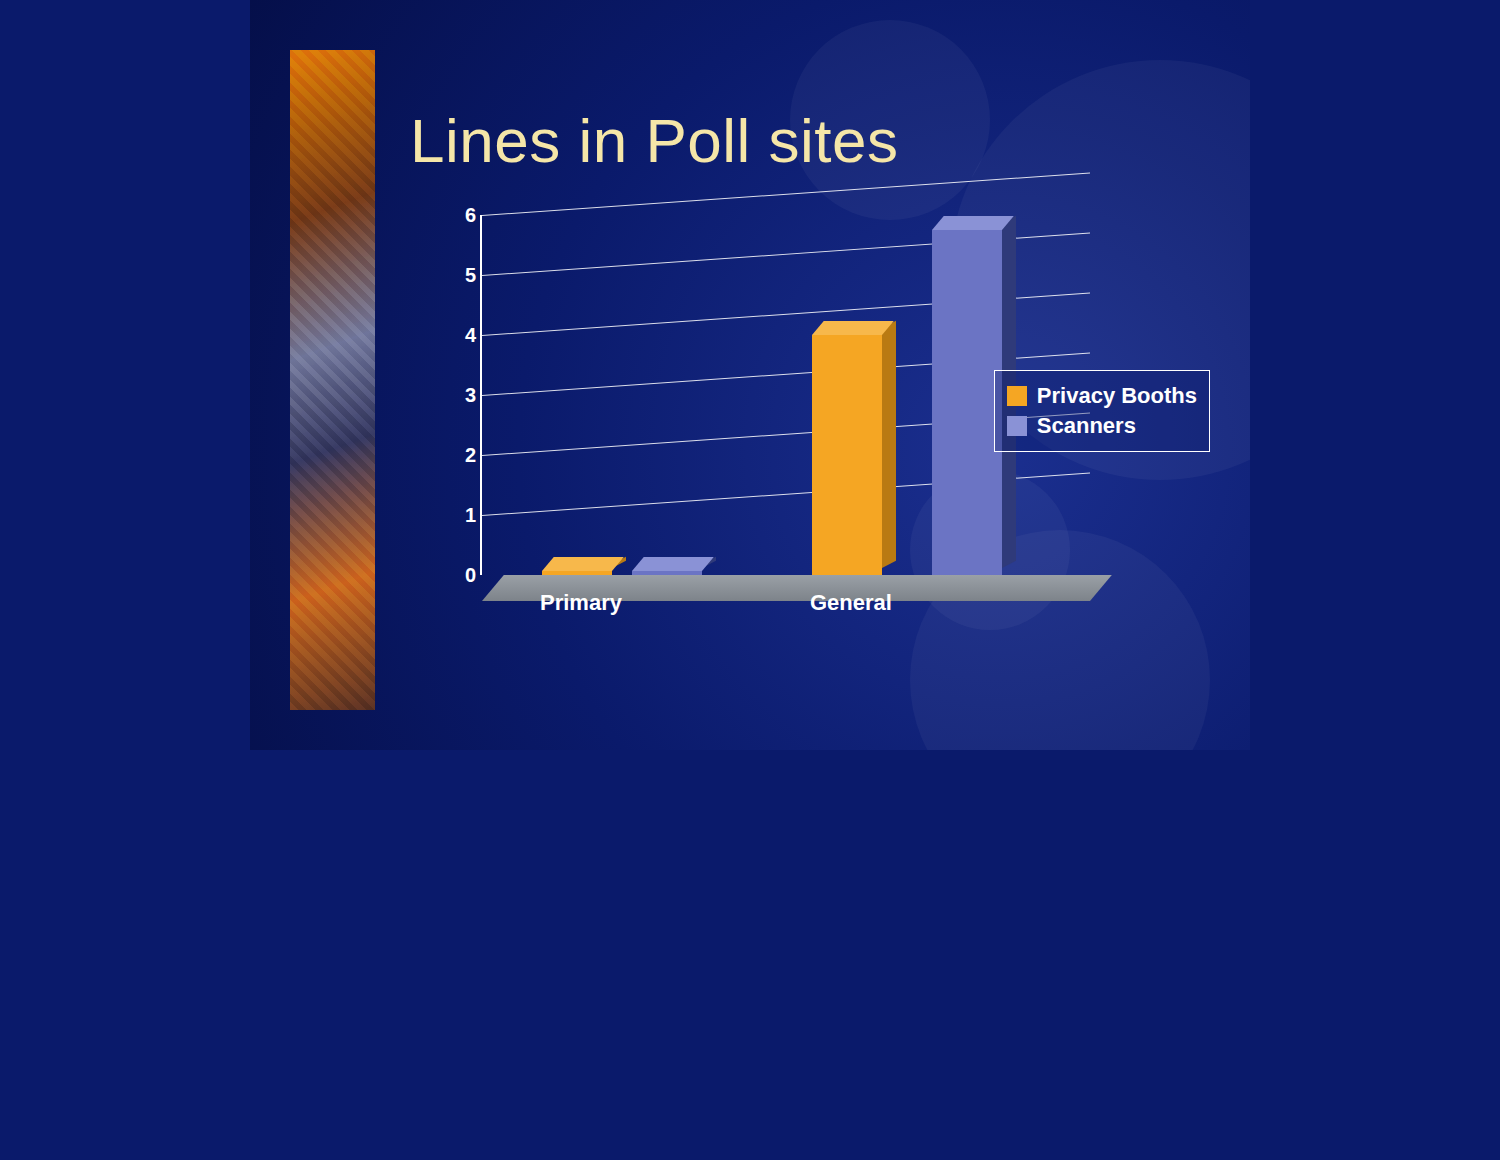Lines in Poll sites
6 5 4 3 2 1 0
Primary General
Privacy Booths
Scanners